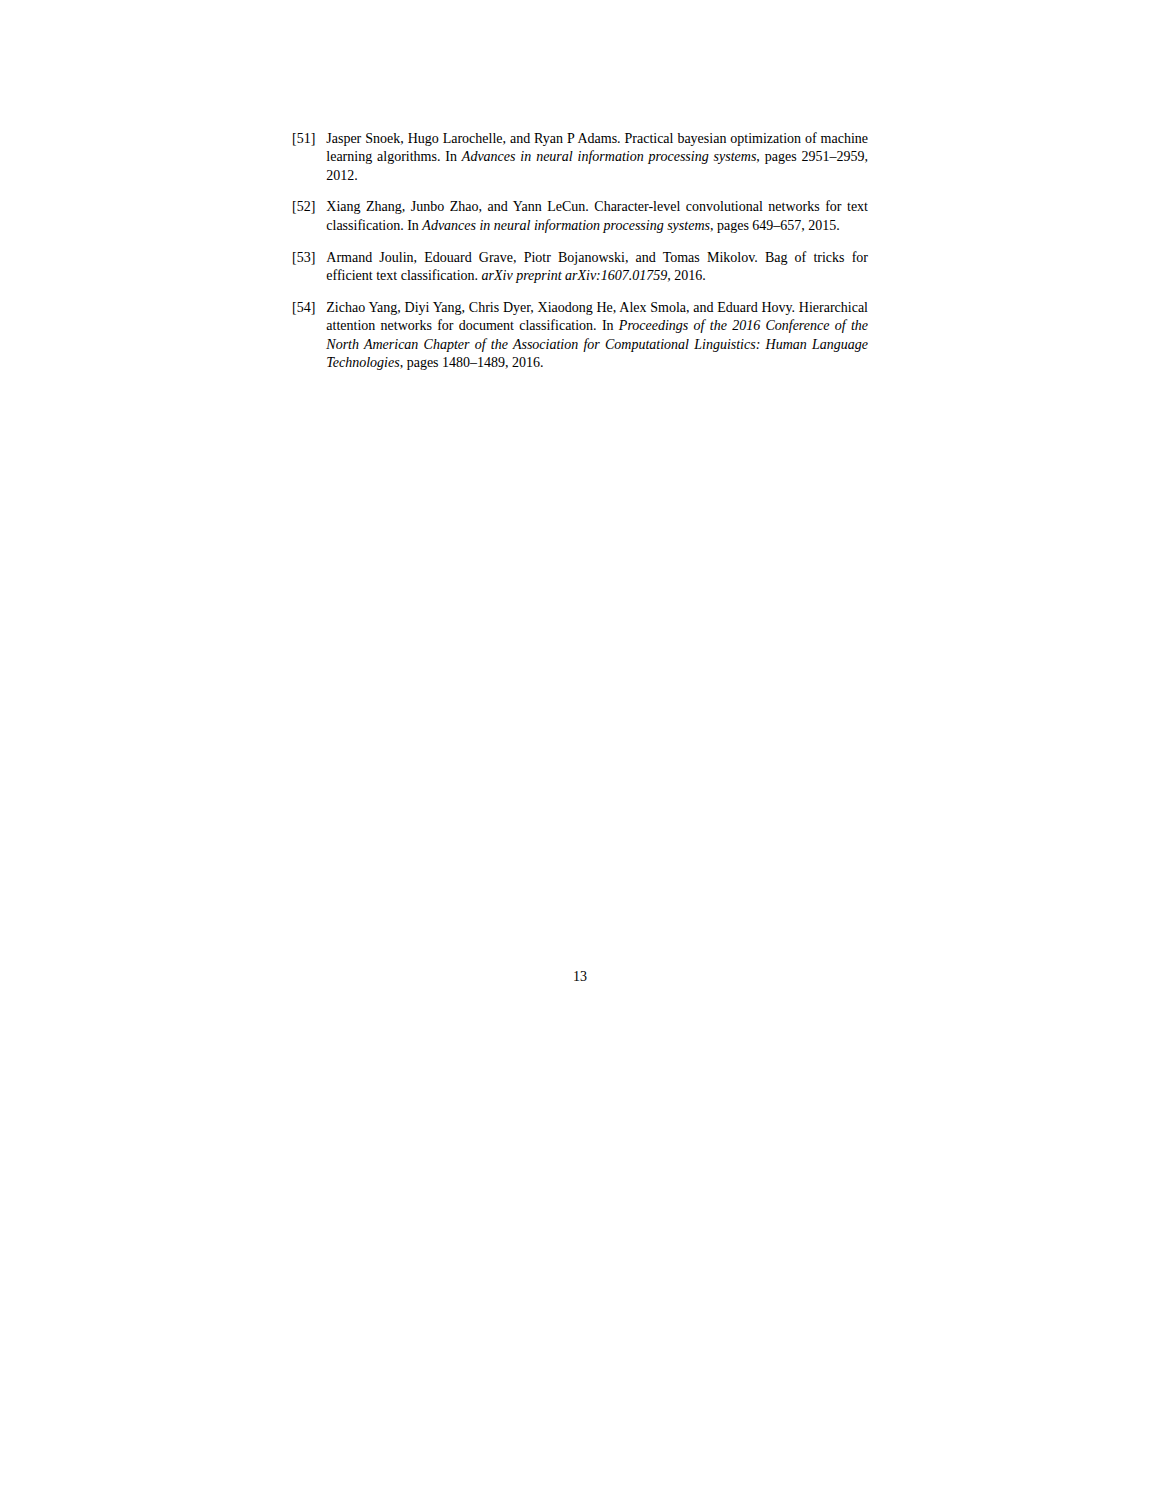[51] Jasper Snoek, Hugo Larochelle, and Ryan P Adams. Practical bayesian optimization of machine learning algorithms. In Advances in neural information processing systems, pages 2951–2959, 2012.
[52] Xiang Zhang, Junbo Zhao, and Yann LeCun. Character-level convolutional networks for text classification. In Advances in neural information processing systems, pages 649–657, 2015.
[53] Armand Joulin, Edouard Grave, Piotr Bojanowski, and Tomas Mikolov. Bag of tricks for efficient text classification. arXiv preprint arXiv:1607.01759, 2016.
[54] Zichao Yang, Diyi Yang, Chris Dyer, Xiaodong He, Alex Smola, and Eduard Hovy. Hierarchical attention networks for document classification. In Proceedings of the 2016 Conference of the North American Chapter of the Association for Computational Linguistics: Human Language Technologies, pages 1480–1489, 2016.
13